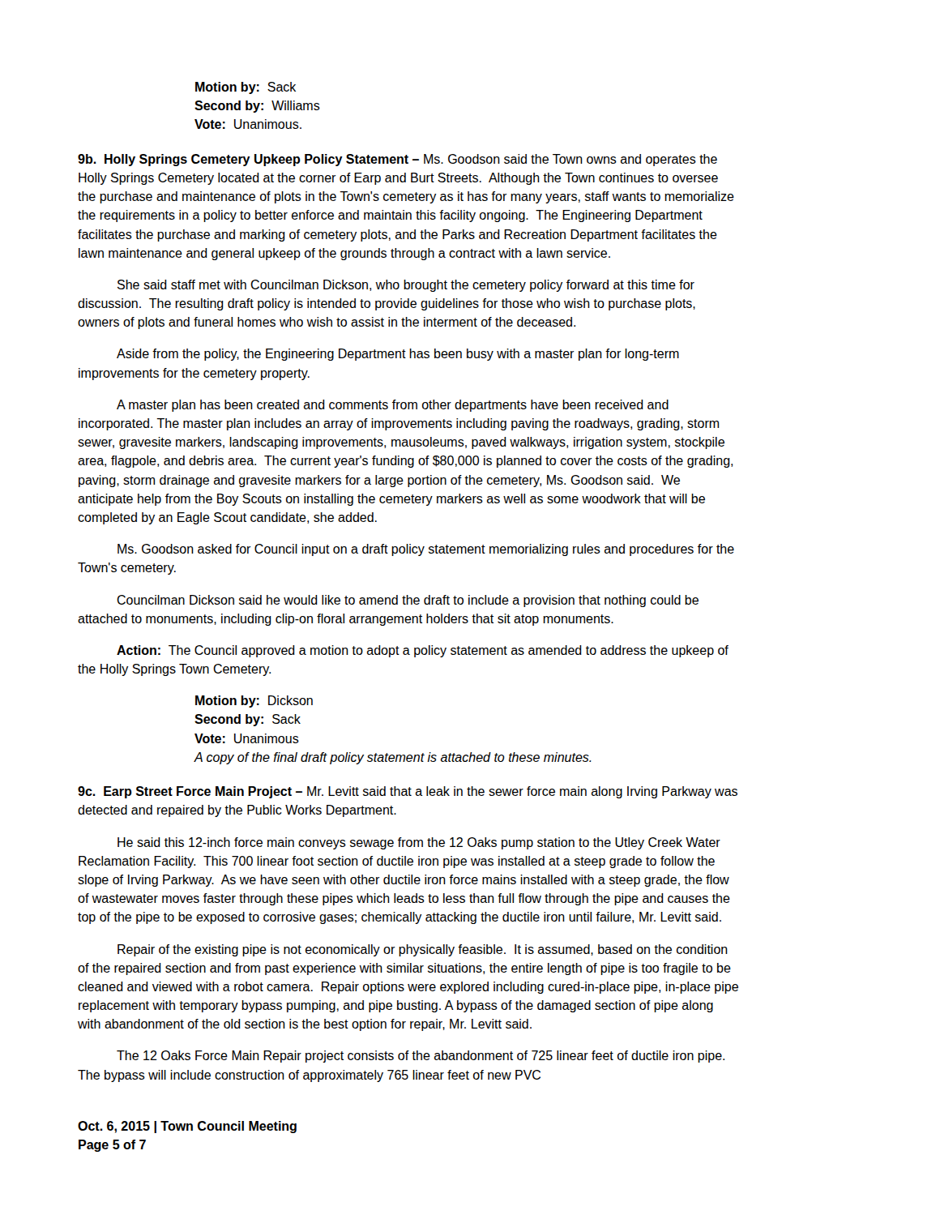Motion by: Sack
Second by: Williams
Vote: Unanimous.
9b. Holly Springs Cemetery Upkeep Policy Statement – Ms. Goodson said the Town owns and operates the Holly Springs Cemetery located at the corner of Earp and Burt Streets. Although the Town continues to oversee the purchase and maintenance of plots in the Town's cemetery as it has for many years, staff wants to memorialize the requirements in a policy to better enforce and maintain this facility ongoing. The Engineering Department facilitates the purchase and marking of cemetery plots, and the Parks and Recreation Department facilitates the lawn maintenance and general upkeep of the grounds through a contract with a lawn service.
She said staff met with Councilman Dickson, who brought the cemetery policy forward at this time for discussion. The resulting draft policy is intended to provide guidelines for those who wish to purchase plots, owners of plots and funeral homes who wish to assist in the interment of the deceased.
Aside from the policy, the Engineering Department has been busy with a master plan for long-term improvements for the cemetery property.
A master plan has been created and comments from other departments have been received and incorporated. The master plan includes an array of improvements including paving the roadways, grading, storm sewer, gravesite markers, landscaping improvements, mausoleums, paved walkways, irrigation system, stockpile area, flagpole, and debris area. The current year's funding of $80,000 is planned to cover the costs of the grading, paving, storm drainage and gravesite markers for a large portion of the cemetery, Ms. Goodson said. We anticipate help from the Boy Scouts on installing the cemetery markers as well as some woodwork that will be completed by an Eagle Scout candidate, she added.
Ms. Goodson asked for Council input on a draft policy statement memorializing rules and procedures for the Town's cemetery.
Councilman Dickson said he would like to amend the draft to include a provision that nothing could be attached to monuments, including clip-on floral arrangement holders that sit atop monuments.
Action: The Council approved a motion to adopt a policy statement as amended to address the upkeep of the Holly Springs Town Cemetery.
Motion by: Dickson
Second by: Sack
Vote: Unanimous
A copy of the final draft policy statement is attached to these minutes.
9c. Earp Street Force Main Project – Mr. Levitt said that a leak in the sewer force main along Irving Parkway was detected and repaired by the Public Works Department.
He said this 12-inch force main conveys sewage from the 12 Oaks pump station to the Utley Creek Water Reclamation Facility. This 700 linear foot section of ductile iron pipe was installed at a steep grade to follow the slope of Irving Parkway. As we have seen with other ductile iron force mains installed with a steep grade, the flow of wastewater moves faster through these pipes which leads to less than full flow through the pipe and causes the top of the pipe to be exposed to corrosive gases; chemically attacking the ductile iron until failure, Mr. Levitt said.
Repair of the existing pipe is not economically or physically feasible. It is assumed, based on the condition of the repaired section and from past experience with similar situations, the entire length of pipe is too fragile to be cleaned and viewed with a robot camera. Repair options were explored including cured-in-place pipe, in-place pipe replacement with temporary bypass pumping, and pipe busting. A bypass of the damaged section of pipe along with abandonment of the old section is the best option for repair, Mr. Levitt said.
The 12 Oaks Force Main Repair project consists of the abandonment of 725 linear feet of ductile iron pipe. The bypass will include construction of approximately 765 linear feet of new PVC
Oct. 6, 2015 | Town Council Meeting
Page 5 of 7